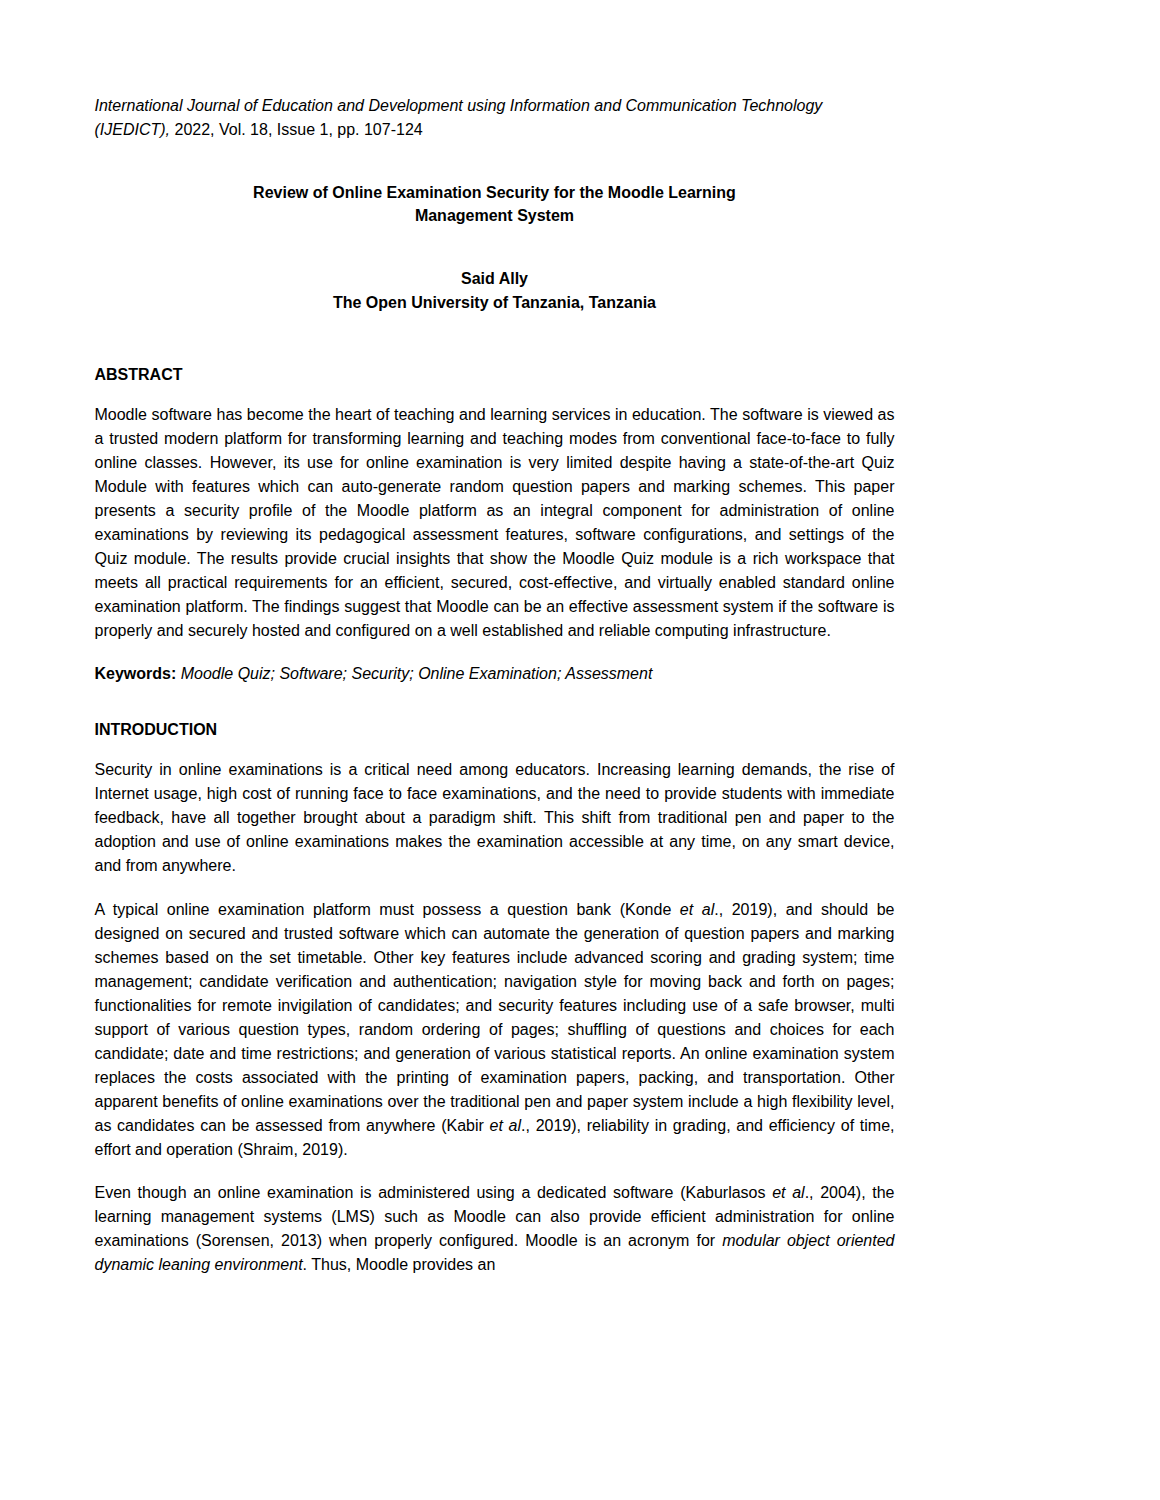International Journal of Education and Development using Information and Communication Technology (IJEDICT), 2022, Vol. 18, Issue 1, pp. 107-124
Review of Online Examination Security for the Moodle Learning
Management System
Said Ally
The Open University of Tanzania, Tanzania
ABSTRACT
Moodle software has become the heart of teaching and learning services in education. The software is viewed as a trusted modern platform for transforming learning and teaching modes from conventional face-to-face to fully online classes. However, its use for online examination is very limited despite having a state-of-the-art Quiz Module with features which can auto-generate random question papers and marking schemes. This paper presents a security profile of the Moodle platform as an integral component for administration of online examinations by reviewing its pedagogical assessment features, software configurations, and settings of the Quiz module. The results provide crucial insights that show the Moodle Quiz module is a rich workspace that meets all practical requirements for an efficient, secured, cost-effective, and virtually enabled standard online examination platform. The findings suggest that Moodle can be an effective assessment system if the software is properly and securely hosted and configured on a well established and reliable computing infrastructure.
Keywords: Moodle Quiz; Software; Security; Online Examination; Assessment
INTRODUCTION
Security in online examinations is a critical need among educators. Increasing learning demands, the rise of Internet usage, high cost of running face to face examinations, and the need to provide students with immediate feedback, have all together brought about a paradigm shift. This shift from traditional pen and paper to the adoption and use of online examinations makes the examination accessible at any time, on any smart device, and from anywhere.
A typical online examination platform must possess a question bank (Konde et al., 2019), and should be designed on secured and trusted software which can automate the generation of question papers and marking schemes based on the set timetable. Other key features include advanced scoring and grading system; time management; candidate verification and authentication; navigation style for moving back and forth on pages; functionalities for remote invigilation of candidates; and security features including use of a safe browser, multi support of various question types, random ordering of pages; shuffling of questions and choices for each candidate; date and time restrictions; and generation of various statistical reports. An online examination system replaces the costs associated with the printing of examination papers, packing, and transportation. Other apparent benefits of online examinations over the traditional pen and paper system include a high flexibility level, as candidates can be assessed from anywhere (Kabir et al., 2019), reliability in grading, and efficiency of time, effort and operation (Shraim, 2019).
Even though an online examination is administered using a dedicated software (Kaburlasos et al., 2004), the learning management systems (LMS) such as Moodle can also provide efficient administration for online examinations (Sorensen, 2013) when properly configured. Moodle is an acronym for modular object oriented dynamic leaning environment. Thus, Moodle provides an